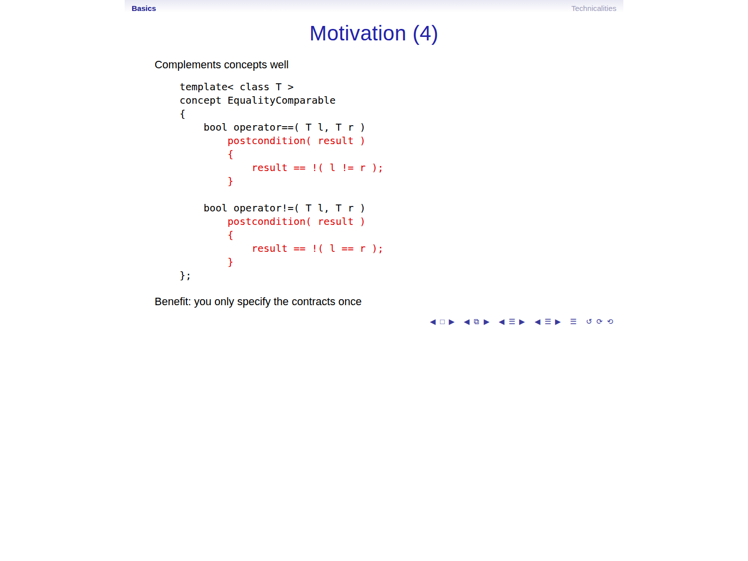Basics Technicalities
Motivation (4)
Complements concepts well
template< class T >
concept EqualityComparable
{
    bool operator==( T l, T r )
        postcondition( result )
        {
            result == !( l != r );
        }

    bool operator!=( T l, T r )
        postcondition( result )
        {
            result == !( l == r );
        }
};
Benefit: you only specify the contracts once
◀ □ ▶ ◀ ⧉ ▶ ◀ ☰ ▶ ◀ ☰ ▶ ☰ ↺ ⟳ ⟲